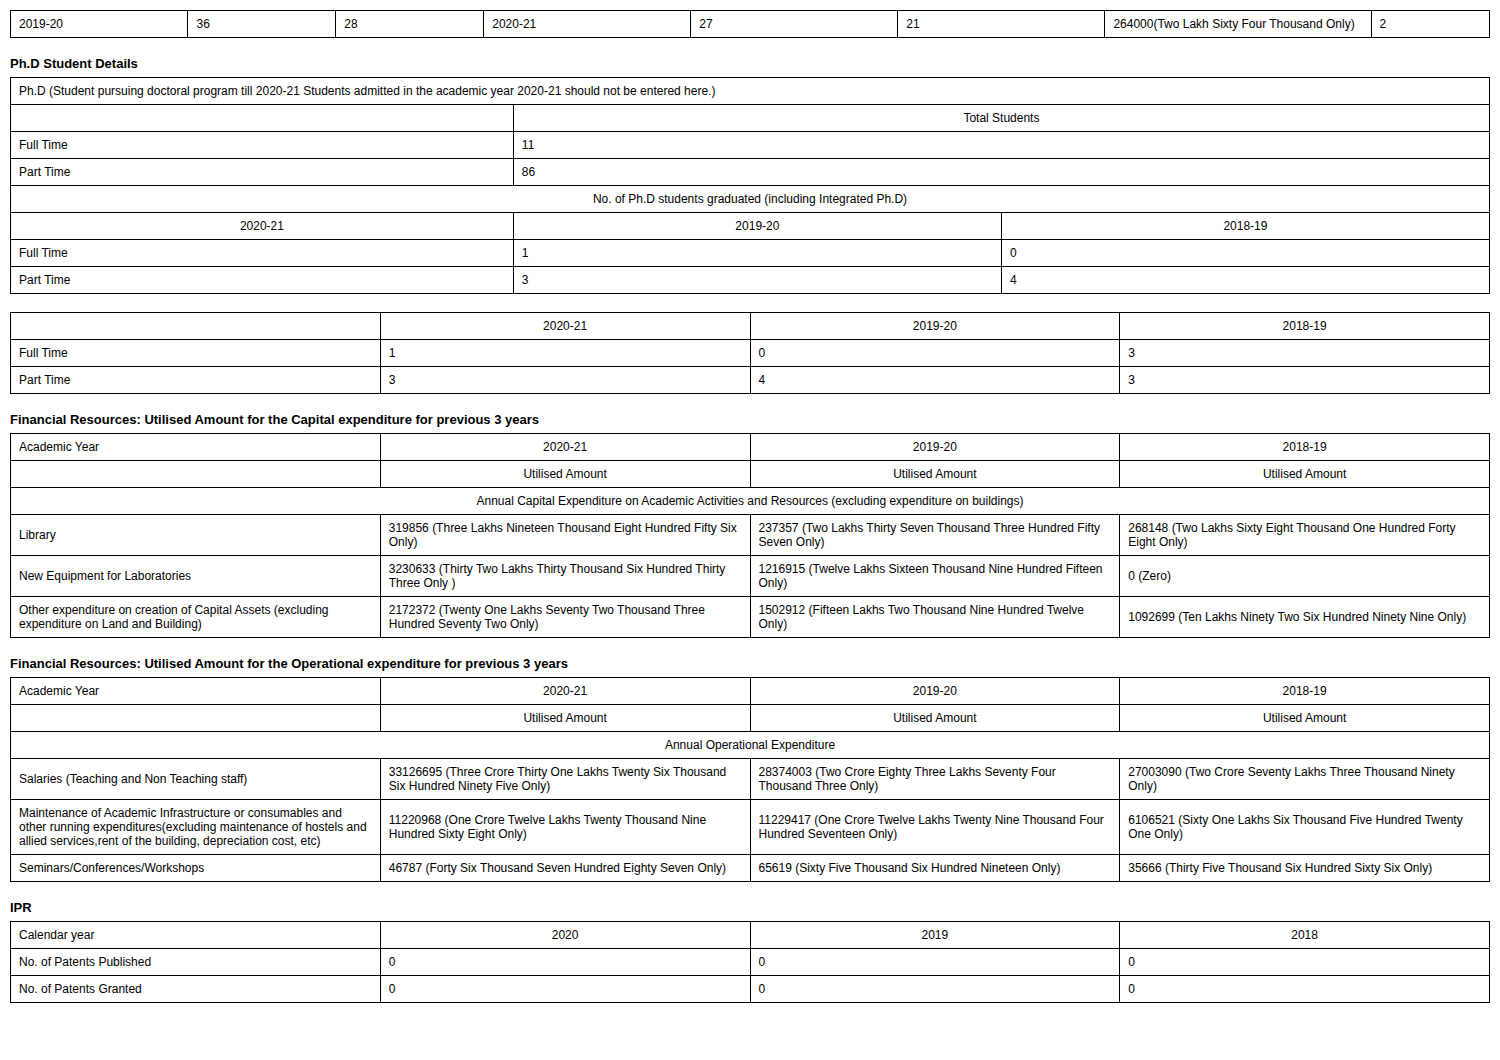| 2019-20 | 36 | 28 | 2020-21 | 27 | 21 | 264000(Two Lakh Sixty Four Thousand Only) | 2 |
Ph.D Student Details
| Ph.D (Student pursuing doctoral program till 2020-21 Students admitted in the academic year 2020-21 should not be entered here.) |
| | Total Students |
| Full Time | 11 |
| Part Time | 86 |
| No. of Ph.D students graduated (including Integrated Ph.D) |
| 2020-21 | 2019-20 | 2018-19 |
| Full Time | 1 | 0 |
| Part Time | 3 | 4 |
| | 2020-21 | 2019-20 | 2018-19 |
| Full Time | 1 | 0 | 3 |
| Part Time | 3 | 4 | 3 |
Financial Resources: Utilised Amount for the Capital expenditure for previous 3 years
| Academic Year | 2020-21 | 2019-20 | 2018-19 |
| | Utilised Amount | Utilised Amount | Utilised Amount |
| Annual Capital Expenditure on Academic Activities and Resources (excluding expenditure on buildings) |
| Library | 319856 (Three Lakhs Nineteen Thousand Eight Hundred Fifty Six Only) | 237357 (Two Lakhs Thirty Seven Thousand Three Hundred Fifty Seven Only) | 268148 (Two Lakhs Sixty Eight Thousand One Hundred Forty Eight Only) |
| New Equipment for Laboratories | 3230633 (Thirty Two Lakhs Thirty Thousand Six Hundred Thirty Three Only ) | 1216915 (Twelve Lakhs Sixteen Thousand Nine Hundred Fifteen Only) | 0 (Zero) |
| Other expenditure on creation of Capital Assets (excluding expenditure on Land and Building) | 2172372 (Twenty One Lakhs Seventy Two Thousand Three Hundred Seventy Two Only) | 1502912 (Fifteen Lakhs Two Thousand Nine Hundred Twelve Only) | 1092699 (Ten Lakhs Ninety Two Six Hundred Ninety Nine Only) |
Financial Resources: Utilised Amount for the Operational expenditure for previous 3 years
| Academic Year | 2020-21 | 2019-20 | 2018-19 |
| | Utilised Amount | Utilised Amount | Utilised Amount |
| Annual Operational Expenditure |
| Salaries (Teaching and Non Teaching staff) | 33126695 (Three Crore Thirty One Lakhs Twenty Six Thousand Six Hundred Ninety Five Only) | 28374003 (Two Crore Eighty Three Lakhs Seventy Four Thousand Three Only) | 27003090 (Two Crore Seventy Lakhs Three Thousand Ninety Only) |
| Maintenance of Academic Infrastructure or consumables and other running expenditures(excluding maintenance of hostels and allied services,rent of the building, depreciation cost, etc) | 11220968 (One Crore Twelve Lakhs Twenty Thousand Nine Hundred Sixty Eight Only) | 11229417 (One Crore Twelve Lakhs Twenty Nine Thousand Four Hundred Seventeen Only) | 6106521 (Sixty One Lakhs Six Thousand Five Hundred Twenty One Only) |
| Seminars/Conferences/Workshops | 46787 (Forty Six Thousand Seven Hundred Eighty Seven Only) | 65619 (Sixty Five Thousand Six Hundred Nineteen Only) | 35666 (Thirty Five Thousand Six Hundred Sixty Six Only) |
IPR
| Calendar year | 2020 | 2019 | 2018 |
| No. of Patents Published | 0 | 0 | 0 |
| No. of Patents Granted | 0 | 0 | 0 |